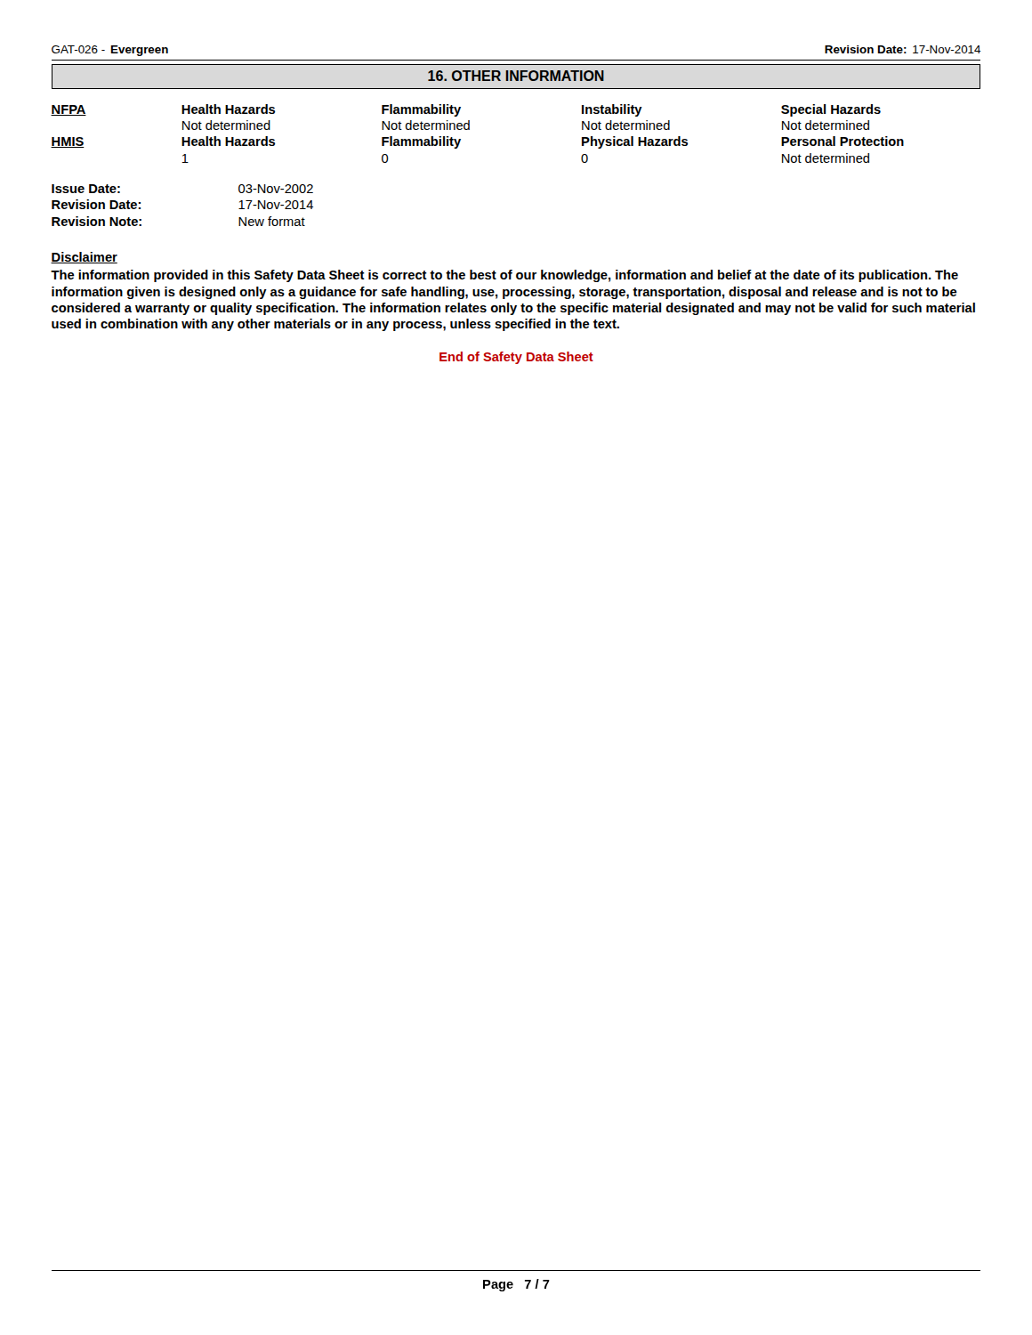GAT-026 -Evergreen
Revision Date: 17-Nov-2014
16. OTHER INFORMATION
| NFPA | Health Hazards | Flammability | Instability | Special Hazards |
| | Not determined | Not determined | Not determined | Not determined |
| HMIS | Health Hazards | Flammability | Physical Hazards | Personal Protection |
| | 1 | 0 | 0 | Not determined |
| Issue Date: | 03-Nov-2002 |
| Revision Date: | 17-Nov-2014 |
| Revision Note: | New format |
Disclaimer
The information provided in this Safety Data Sheet is correct to the best of our knowledge, information and belief at the date of its publication. The information given is designed only as a guidance for safe handling, use, processing, storage, transportation, disposal and release and is not to be considered a warranty or quality specification. The information relates only to the specific material designated and may not be valid for such material used in combination with any other materials or in any process, unless specified in the text.
End of Safety Data Sheet
Page 7 / 7